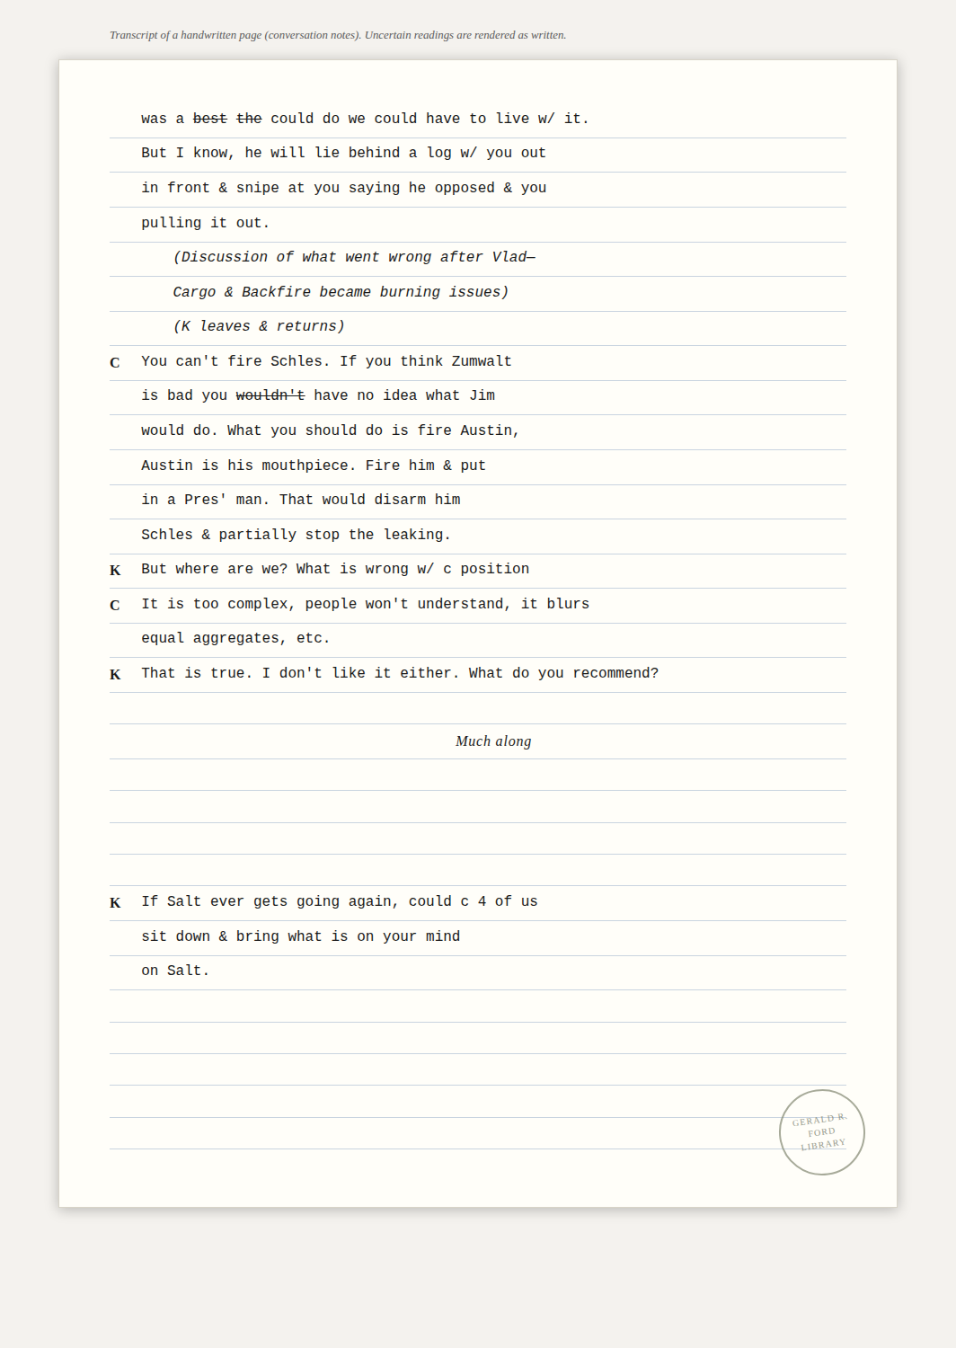Transcript of a handwritten page (conversation notes). Uncertain readings are rendered as written.
was a best the could do we could have to live w/ it.
But I know, he will lie behind a log w/ you out
in front & snipe at you saying he opposed & you
pulling it out.
(Discussion of what went wrong after Vlad—
Cargo & Backfire became burning issues)
(K leaves & returns)
C You can't fire Schles. If you think Zumwalt
is bad you wouldn't have no idea what Jim
would do. What you should do is fire Austin,
Austin is his mouthpiece. Fire him & put
in a Pres' man. That would disarm him
Schles & partially stop the leaking.
K But where are we? What is wrong w/ c position
C It is too complex, people won't understand, it blurs
equal aggregates, etc.
K That is true. I don't like it either. What do you recommend?
Much along
K If Salt ever gets going again, could c 4 of us
sit down & bring what is on your mind
on Salt.
GERALD R.
FORD
LIBRARY